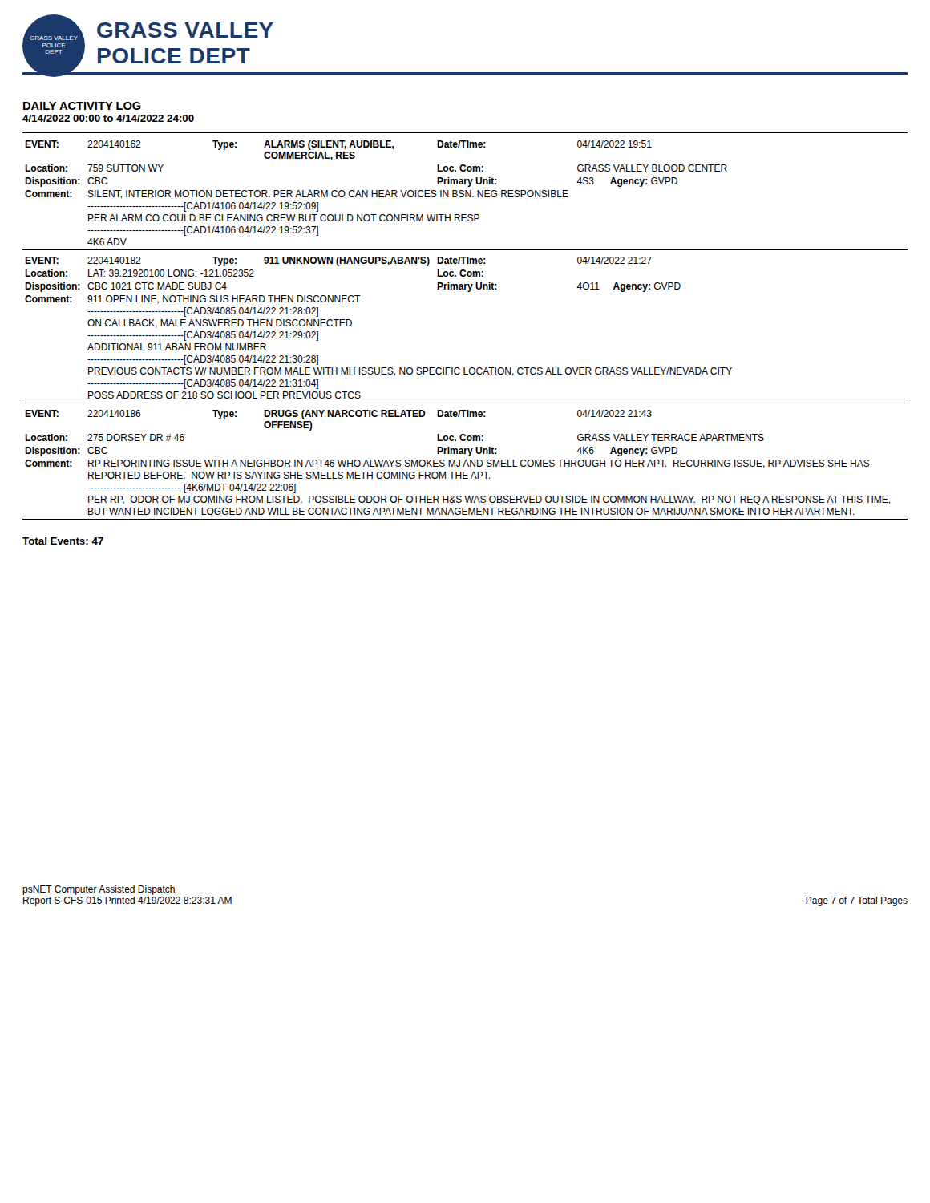GRASS VALLEY
POLICE
DEPT
GRASS VALLEY
POLICE DEPT
DAILY ACTIVITY LOG
4/14/2022 00:00 to 4/14/2022 24:00
| EVENT: | 2204140162 | Type: | ALARMS (SILENT, AUDIBLE, COMMERCIAL, RES | Date/TIme: | 04/14/2022 19:51 |
| Location: | 759 SUTTON WY | Loc. Com: | GRASS VALLEY BLOOD CENTER |
| Disposition: | CBC | Primary Unit: | 4S3 Agency: GVPD |
| Comment: | SILENT, INTERIOR MOTION DETECTOR. PER ALARM CO CAN HEAR VOICES IN BSN. NEG RESPONSIBLE ------------------------------[CAD1/4106 04/14/22 19:52:09] PER ALARM CO COULD BE CLEANING CREW BUT COULD NOT CONFIRM WITH RESP ------------------------------[CAD1/4106 04/14/22 19:52:37] 4K6 ADV |
| EVENT: | 2204140182 | Type: | 911 UNKNOWN (HANGUPS,ABAN'S) | Date/TIme: | 04/14/2022 21:27 |
| Location: | LAT: 39.21920100 LONG: -121.052352 | Loc. Com: | |
| Disposition: | CBC 1021 CTC MADE SUBJ C4 | Primary Unit: | 4O11 Agency: GVPD |
| Comment: | 911 OPEN LINE, NOTHING SUS HEARD THEN DISCONNECT ------------------------------[CAD3/4085 04/14/22 21:28:02] ON CALLBACK, MALE ANSWERED THEN DISCONNECTED ------------------------------[CAD3/4085 04/14/22 21:29:02] ADDITIONAL 911 ABAN FROM NUMBER ------------------------------[CAD3/4085 04/14/22 21:30:28] PREVIOUS CONTACTS W/ NUMBER FROM MALE WITH MH ISSUES, NO SPECIFIC LOCATION, CTCS ALL OVER GRASS VALLEY/NEVADA CITY ------------------------------[CAD3/4085 04/14/22 21:31:04] POSS ADDRESS OF 218 SO SCHOOL PER PREVIOUS CTCS |
| EVENT: | 2204140186 | Type: | DRUGS (ANY NARCOTIC RELATED OFFENSE) | Date/TIme: | 04/14/2022 21:43 |
| Location: | 275 DORSEY DR # 46 | Loc. Com: | GRASS VALLEY TERRACE APARTMENTS |
| Disposition: | CBC | Primary Unit: | 4K6 Agency: GVPD |
| Comment: | RP REPORINTING ISSUE WITH A NEIGHBOR IN APT46 WHO ALWAYS SMOKES MJ AND SMELL COMES THROUGH TO HER APT. RECURRING ISSUE, RP ADVISES SHE HAS REPORTED BEFORE. NOW RP IS SAYING SHE SMELLS METH COMING FROM THE APT. ------------------------------[4K6/MDT 04/14/22 22:06] PER RP, ODOR OF MJ COMING FROM LISTED. POSSIBLE ODOR OF OTHER H&S WAS OBSERVED OUTSIDE IN COMMON HALLWAY. RP NOT REQ A RESPONSE AT THIS TIME, BUT WANTED INCIDENT LOGGED AND WILL BE CONTACTING APATMENT MANAGEMENT REGARDING THE INTRUSION OF MARIJUANA SMOKE INTO HER APARTMENT. |
Total Events: 47
psNET Computer Assisted Dispatch
Report S-CFS-015 Printed 4/19/2022 8:23:31 AM
Page 7 of 7 Total Pages